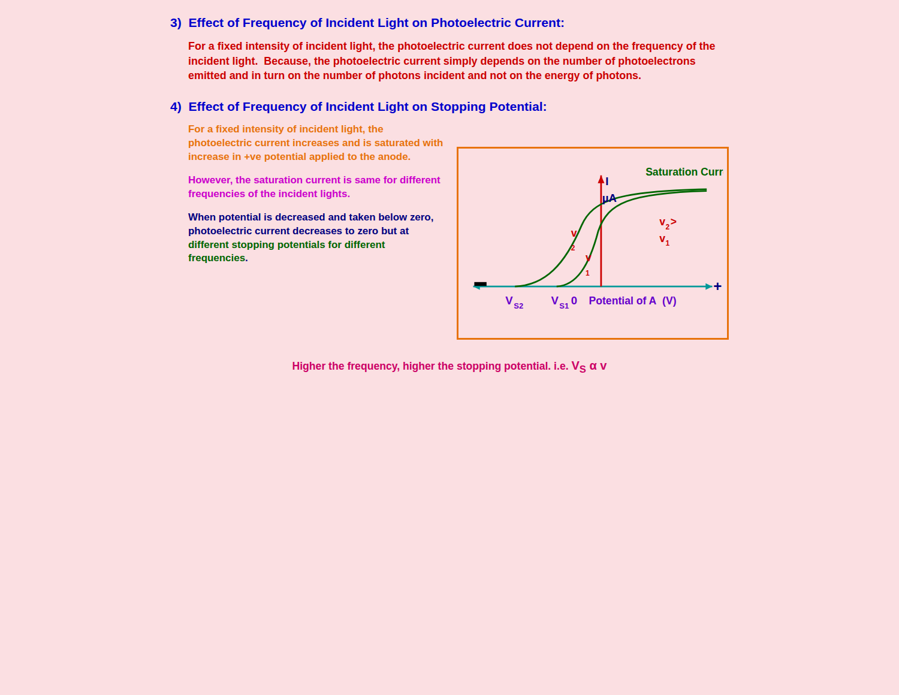3) Effect of Frequency of Incident Light on Photoelectric Current:
For a fixed intensity of incident light, the photoelectric current does not depend on the frequency of the incident light. Because, the photoelectric current simply depends on the number of photoelectrons emitted and in turn on the number of photons incident and not on the energy of photons.
4) Effect of Frequency of Incident Light on Stopping Potential:
For a fixed intensity of incident light, the photoelectric current increases and is saturated with increase in +ve potential applied to the anode.
However, the saturation current is same for different frequencies of the incident lights.
When potential is decreased and taken below zero, photoelectric current decreases to zero but at different stopping potentials for different frequencies.
+ I µA Saturation Current v 2 > v 1 v 2 v 1 V S2 V S1 0 Potential of A (V)
Higher the frequency, higher the stopping potential. i.e. VS α v